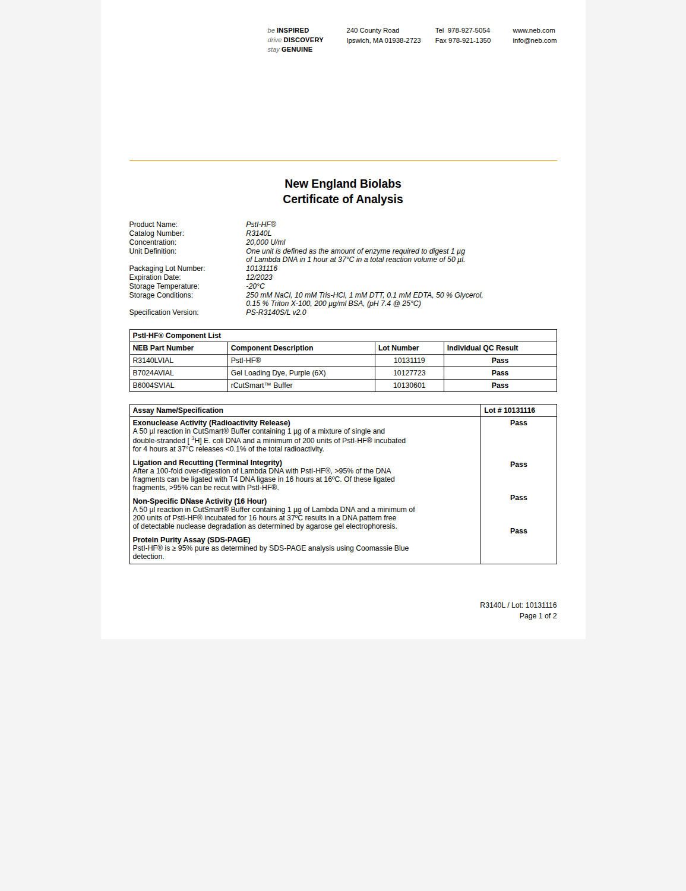| | be INSPIRED drive DISCOVERY stay GENUINE | 240 County Road Ipswich, MA 01938-2723 | Tel 978-927-5054 Fax 978-921-1350 | www.neb.com info@neb.com |
New England Biolabs Certificate of Analysis
| Product Name: | PstI-HF® |
| Catalog Number: | R3140L |
| Concentration: | 20,000 U/ml |
| Unit Definition: | One unit is defined as the amount of enzyme required to digest 1 µg of Lambda DNA in 1 hour at 37°C in a total reaction volume of 50 µl. |
| Packaging Lot Number: | 10131116 |
| Expiration Date: | 12/2023 |
| Storage Temperature: | -20°C |
| Storage Conditions: | 250 mM NaCl, 10 mM Tris-HCl, 1 mM DTT, 0.1 mM EDTA, 50 % Glycerol, 0.15 % Triton X-100, 200 µg/ml BSA, (pH 7.4 @ 25°C) |
| Specification Version: | PS-R3140S/L v2.0 |
| PstI-HF® Component List |
| --- |
| NEB Part Number | Component Description | Lot Number | Individual QC Result |
| R3140LVIAL | PstI-HF® | 10131119 | Pass |
| B7024AVIAL | Gel Loading Dye, Purple (6X) | 10127723 | Pass |
| B6004SVIAL | rCutSmart™ Buffer | 10130601 | Pass |
| Assay Name/Specification | Lot # 10131116 |
| --- | --- |
| Exonuclease Activity (Radioactivity Release) A 50 µl reaction in CutSmart® Buffer containing 1 µg of a mixture of single and double-stranded [ 3 H] E. coli DNA and a minimum of 200 units of PstI-HF® incubated for 4 hours at 37°C releases <0.1% of the total radioactivity. Ligation and Recutting (Terminal Integrity) After a 100-fold over-digestion of Lambda DNA with PstI-HF®, >95% of the DNA fragments can be ligated with T4 DNA ligase in 16 hours at 16ºC. Of these ligated fragments, >95% can be recut with PstI-HF®. Non-Specific DNase Activity (16 Hour) A 50 µl reaction in CutSmart® Buffer containing 1 µg of Lambda DNA and a minimum of 200 units of PstI-HF® incubated for 16 hours at 37ºC results in a DNA pattern free of detectable nuclease degradation as determined by agarose gel electrophoresis. Protein Purity Assay (SDS-PAGE) PstI-HF® is ≥ 95% pure as determined by SDS-PAGE analysis using Coomassie Blue detection. | Pass Pass Pass Pass |
| | R3140L / Lot: 10131116 Page 1 of 2 |